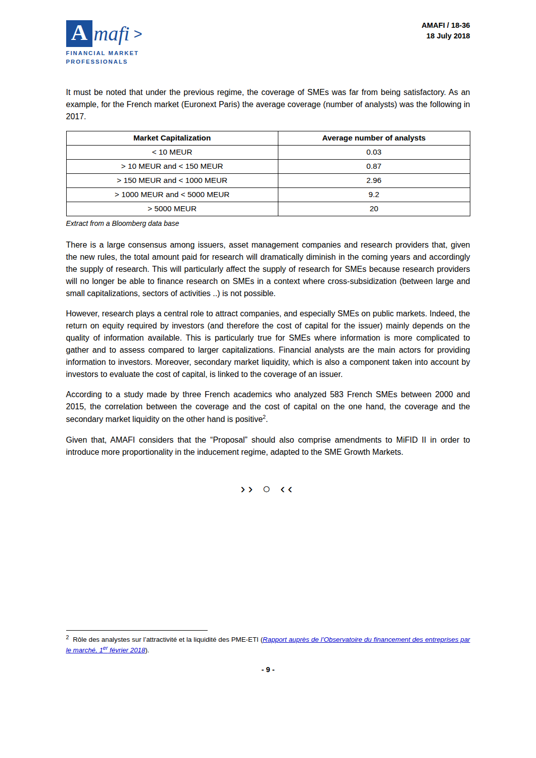Amafi>
FINANCIAL MARKET
PROFESSIONALS
AMAFI / 18-36
18 July 2018
It must be noted that under the previous regime, the coverage of SMEs was far from being satisfactory. As an example, for the French market (Euronext Paris) the average coverage (number of analysts) was the following in 2017.
| Market Capitalization | Average number of analysts |
| --- | --- |
| < 10 MEUR | 0.03 |
| > 10 MEUR and < 150 MEUR | 0.87 |
| > 150 MEUR and < 1000 MEUR | 2.96 |
| > 1000 MEUR and < 5000 MEUR | 9.2 |
| > 5000 MEUR | 20 |
Extract from a Bloomberg data base
There is a large consensus among issuers, asset management companies and research providers that, given the new rules, the total amount paid for research will dramatically diminish in the coming years and accordingly the supply of research. This will particularly affect the supply of research for SMEs because research providers will no longer be able to finance research on SMEs in a context where cross-subsidization (between large and small capitalizations, sectors of activities ..) is not possible.
However, research plays a central role to attract companies, and especially SMEs on public markets. Indeed, the return on equity required by investors (and therefore the cost of capital for the issuer) mainly depends on the quality of information available. This is particularly true for SMEs where information is more complicated to gather and to assess compared to larger capitalizations. Financial analysts are the main actors for providing information to investors. Moreover, secondary market liquidity, which is also a component taken into account by investors to evaluate the cost of capital, is linked to the coverage of an issuer.
According to a study made by three French academics who analyzed 583 French SMEs between 2000 and 2015, the correlation between the coverage and the cost of capital on the one hand, the coverage and the secondary market liquidity on the other hand is positive2.
Given that, AMAFI considers that the “Proposal” should also comprise amendments to MiFID II in order to introduce more proportionality in the inducement regime, adapted to the SME Growth Markets.
›› ○ ‹‹
2 Rôle des analystes sur l’attractivité et la liquidité des PME-ETI (Rapport auprès de l’Observatoire du financement des entreprises par le marché, 1er février 2018).
- 9 -